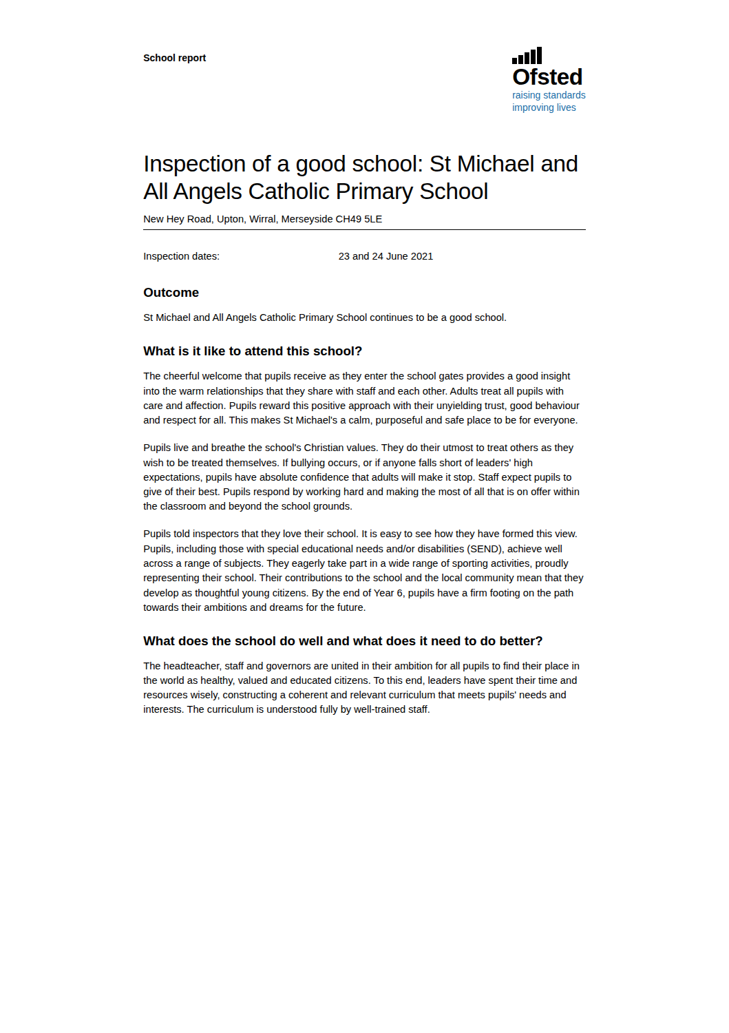School report
Ofsted
raising standards
improving lives
Inspection of a good school: St Michael and All Angels Catholic Primary School
New Hey Road, Upton, Wirral, Merseyside CH49 5LE
Inspection dates:
23 and 24 June 2021
Outcome
St Michael and All Angels Catholic Primary School continues to be a good school.
What is it like to attend this school?
The cheerful welcome that pupils receive as they enter the school gates provides a good insight into the warm relationships that they share with staff and each other. Adults treat all pupils with care and affection. Pupils reward this positive approach with their unyielding trust, good behaviour and respect for all. This makes St Michael's a calm, purposeful and safe place to be for everyone.
Pupils live and breathe the school's Christian values. They do their utmost to treat others as they wish to be treated themselves. If bullying occurs, or if anyone falls short of leaders' high expectations, pupils have absolute confidence that adults will make it stop. Staff expect pupils to give of their best. Pupils respond by working hard and making the most of all that is on offer within the classroom and beyond the school grounds.
Pupils told inspectors that they love their school. It is easy to see how they have formed this view. Pupils, including those with special educational needs and/or disabilities (SEND), achieve well across a range of subjects. They eagerly take part in a wide range of sporting activities, proudly representing their school. Their contributions to the school and the local community mean that they develop as thoughtful young citizens. By the end of Year 6, pupils have a firm footing on the path towards their ambitions and dreams for the future.
What does the school do well and what does it need to do better?
The headteacher, staff and governors are united in their ambition for all pupils to find their place in the world as healthy, valued and educated citizens. To this end, leaders have spent their time and resources wisely, constructing a coherent and relevant curriculum that meets pupils' needs and interests. The curriculum is understood fully by well-trained staff.